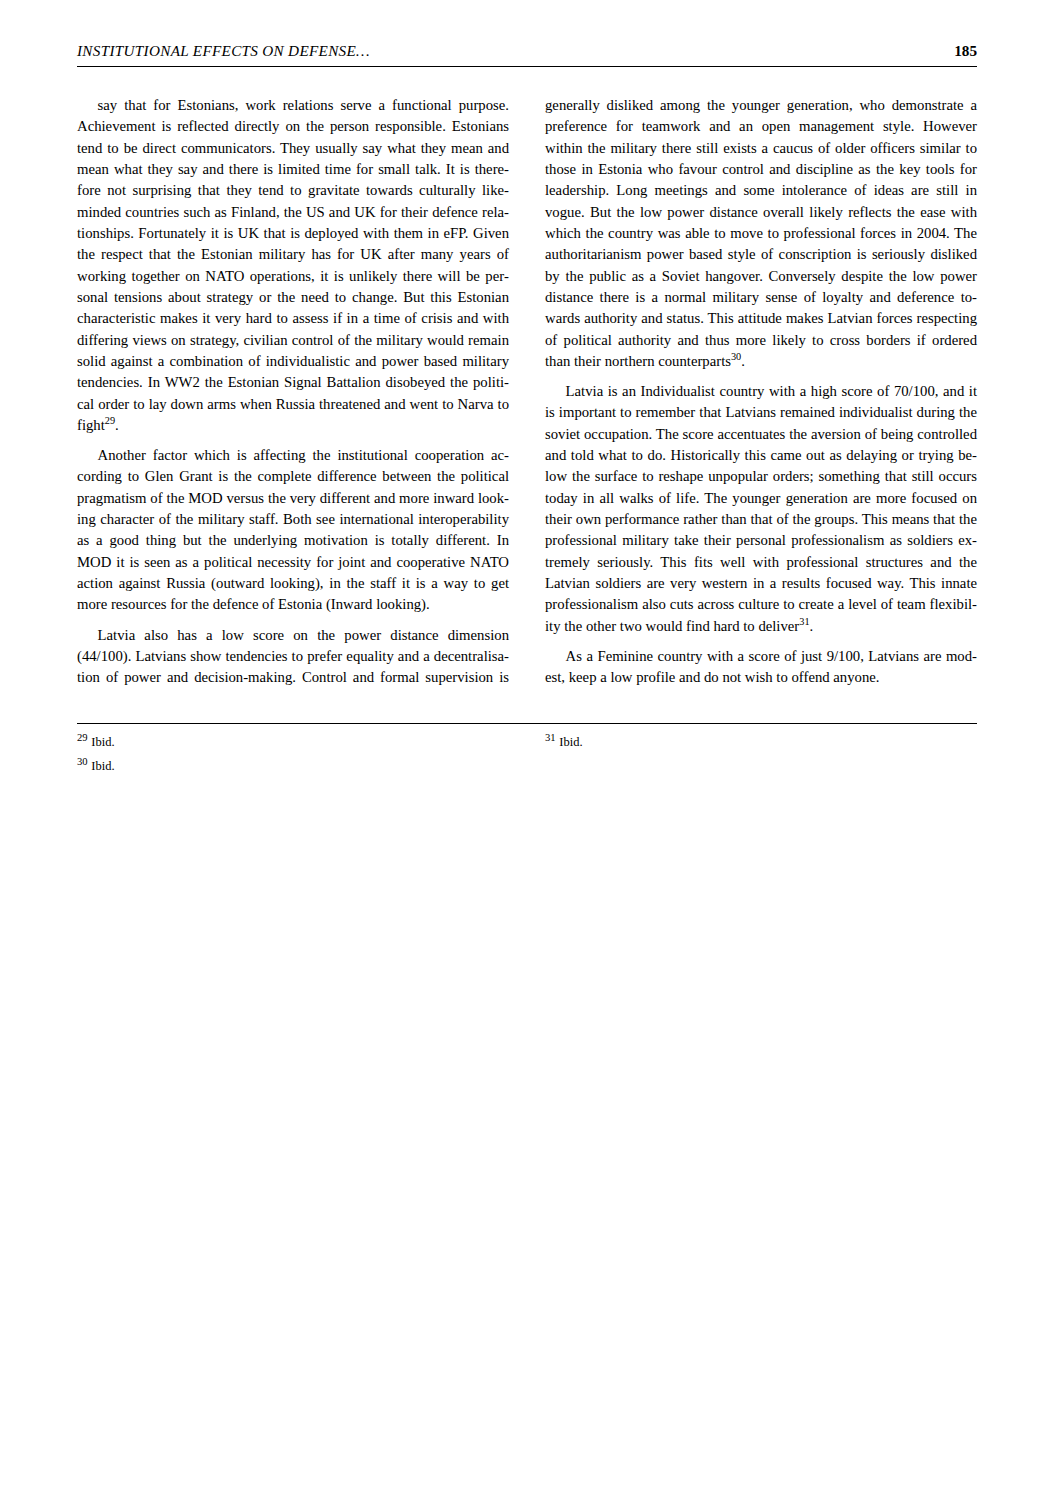Institutional effects on defense…
185
say that for Estonians, work relations serve a functional purpose. Achievement is reflected directly on the person responsible. Estonians tend to be direct communicators. They usually say what they mean and mean what they say and there is limited time for small talk. It is therefore not surprising that they tend to gravitate towards culturally like-minded countries such as Finland, the US and UK for their defence relationships. Fortunately it is UK that is deployed with them in eFP. Given the respect that the Estonian military has for UK after many years of working together on NATO operations, it is unlikely there will be personal tensions about strategy or the need to change. But this Estonian characteristic makes it very hard to assess if in a time of crisis and with differing views on strategy, civilian control of the military would remain solid against a combination of individualistic and power based military tendencies. In WW2 the Estonian Signal Battalion disobeyed the political order to lay down arms when Russia threatened and went to Narva to fight29.
Another factor which is affecting the institutional cooperation according to Glen Grant is the complete difference between the political pragmatism of the MOD versus the very different and more inward looking character of the military staff. Both see international interoperability as a good thing but the underlying motivation is totally different. In MOD it is seen as a political necessity for joint and cooperative NATO action against Russia (outward looking), in the staff it is a way to get more resources for the defence of Estonia (Inward looking).
Latvia also has a low score on the power distance dimension (44/100). Latvians show tendencies to prefer equality and a decentralisation of power and decision-making. Control and formal supervision is generally disliked among the younger generation, who demonstrate a preference for teamwork and an open management style. However within the military there still exists a caucus of older officers similar to those in Estonia who favour control and discipline as the key tools for leadership. Long meetings and some intolerance of ideas are still in vogue. But the low power distance overall likely reflects the ease with which the country was able to move to professional forces in 2004. The authoritarianism power based style of conscription is seriously disliked by the public as a Soviet hangover. Conversely despite the low power distance there is a normal military sense of loyalty and deference towards authority and status. This attitude makes Latvian forces respecting of political authority and thus more likely to cross borders if ordered than their northern counterparts30.
Latvia is an Individualist country with a high score of 70/100, and it is important to remember that Latvians remained individualist during the soviet occupation. The score accentuates the aversion of being controlled and told what to do. Historically this came out as delaying or trying below the surface to reshape unpopular orders; something that still occurs today in all walks of life. The younger generation are more focused on their own performance rather than that of the groups. This means that the professional military take their personal professionalism as soldiers extremely seriously. This fits well with professional structures and the Latvian soldiers are very western in a results focused way. This innate professionalism also cuts across culture to create a level of team flexibility the other two would find hard to deliver31.
As a Feminine country with a score of just 9/100, Latvians are modest, keep a low profile and do not wish to offend anyone.
29 Ibid.
30 Ibid.
31 Ibid.